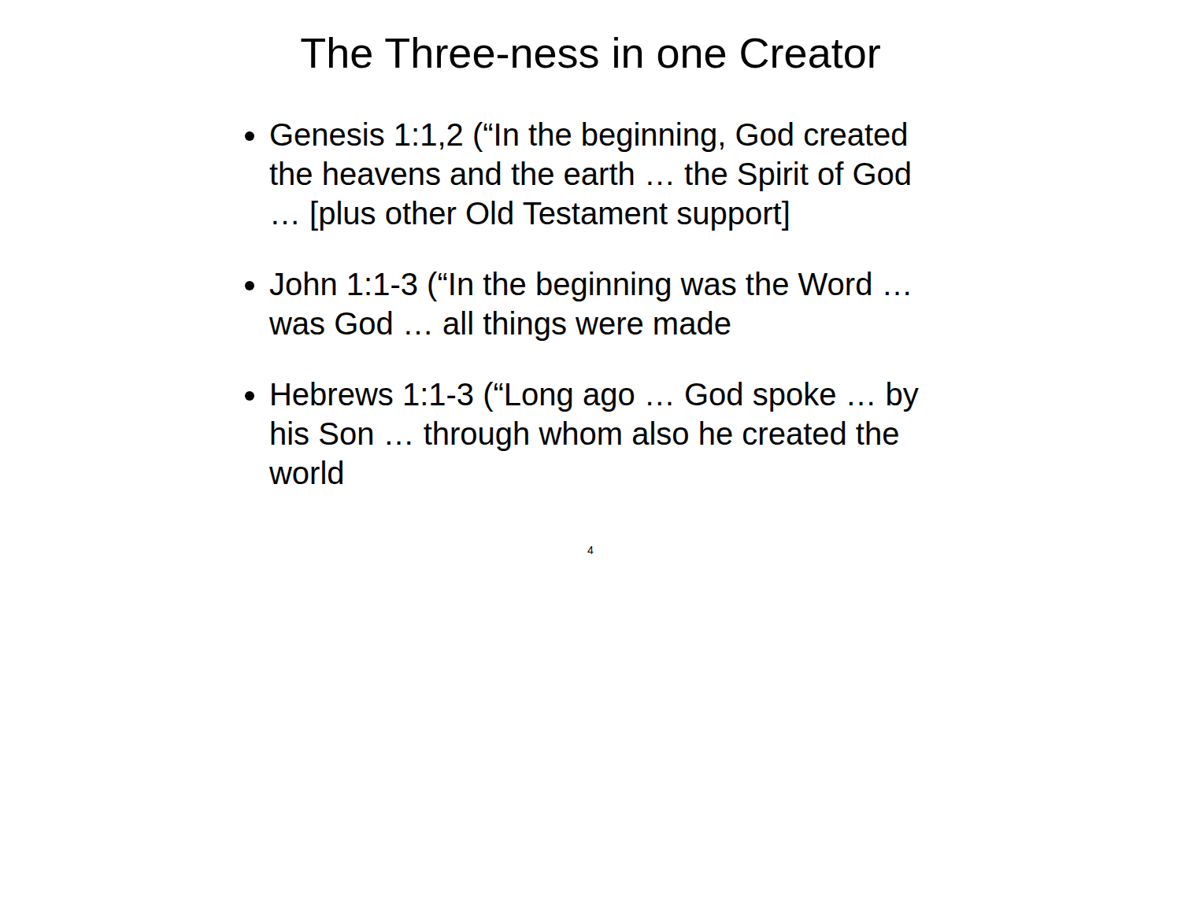The Three-ness in one Creator
Genesis 1:1,2 (“In the beginning, God created the heavens and the earth … the Spirit of God … [plus other Old Testament support]
John 1:1-3 (“In the beginning was the Word … was God … all things were made
Hebrews 1:1-3 (“Long ago … God spoke … by his Son … through whom also he created the world
4